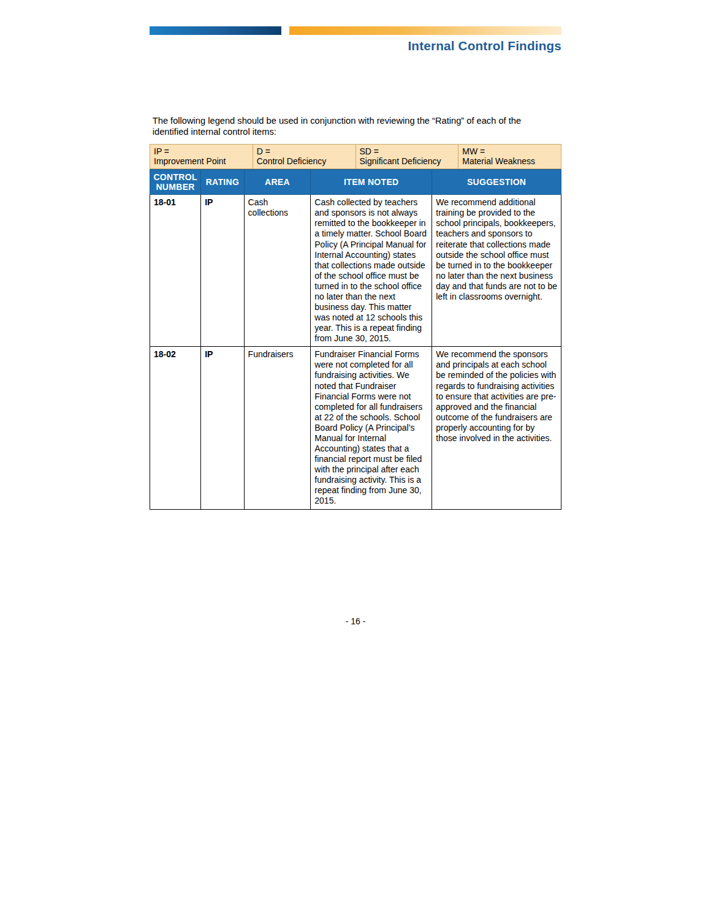Internal Control Findings
The following legend should be used in conjunction with reviewing the “Rating” of each of the identified internal control items:
| IP = Improvement Point | D = Control Deficiency | SD = Significant Deficiency | MW = Material Weakness |
| CONTROL NUMBER | RATING | AREA | ITEM NOTED | SUGGESTION |
| --- | --- | --- | --- | --- |
| 18-01 | IP | Cash collections | Cash collected by teachers and sponsors is not always remitted to the bookkeeper in a timely matter. School Board Policy (A Principal Manual for Internal Accounting) states that collections made outside of the school office must be turned in to the school office no later than the next business day. This matter was noted at 12 schools this year. This is a repeat finding from June 30, 2015. | We recommend additional training be provided to the school principals, bookkeepers, teachers and sponsors to reiterate that collections made outside the school office must be turned in to the bookkeeper no later than the next business day and that funds are not to be left in classrooms overnight. |
| 18-02 | IP | Fundraisers | Fundraiser Financial Forms were not completed for all fundraising activities. We noted that Fundraiser Financial Forms were not completed for all fundraisers at 22 of the schools. School Board Policy (A Principal’s Manual for Internal Accounting) states that a financial report must be filed with the principal after each fundraising activity. This is a repeat finding from June 30, 2015. | We recommend the sponsors and principals at each school be reminded of the policies with regards to fundraising activities to ensure that activities are pre-approved and the financial outcome of the fundraisers are properly accounting for by those involved in the activities. |
- 16 -